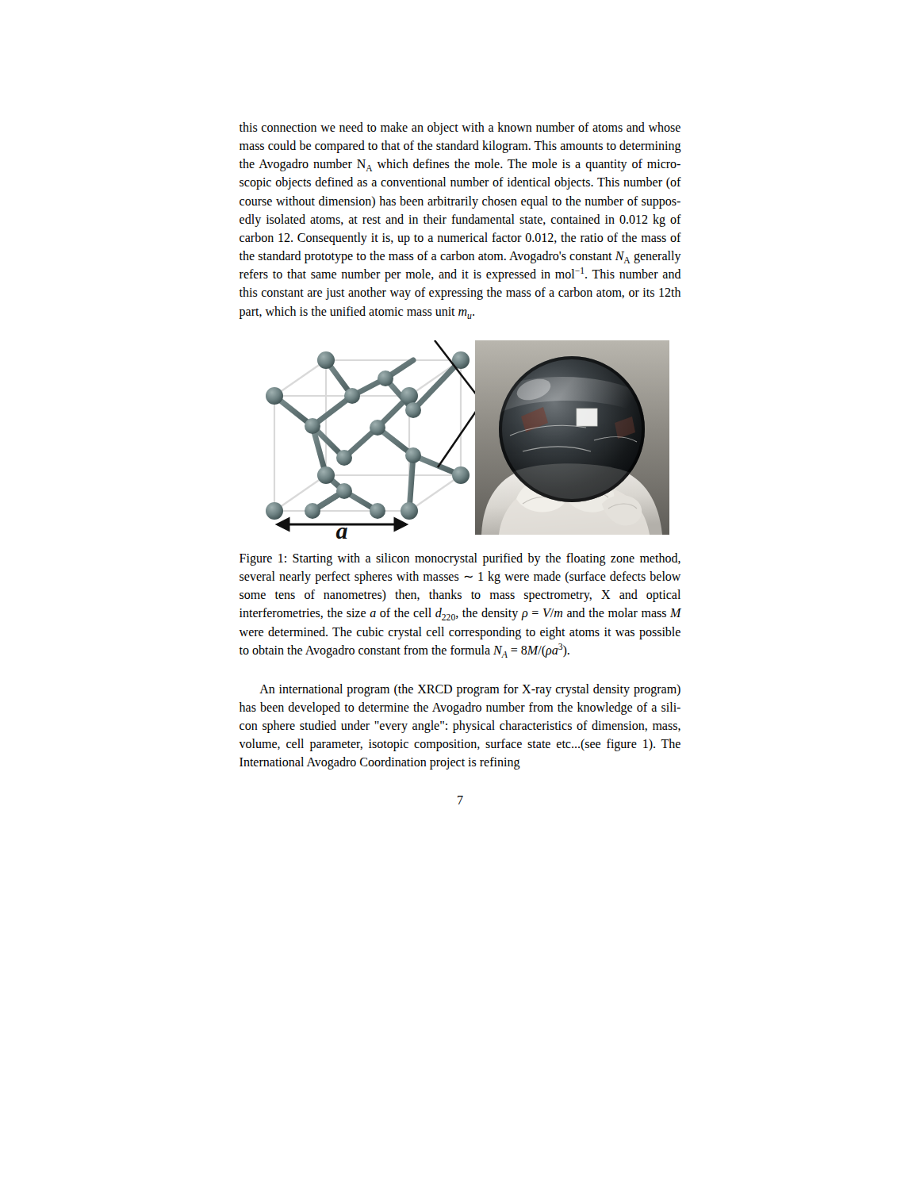this connection we need to make an object with a known number of atoms and whose mass could be compared to that of the standard kilogram. This amounts to determining the Avogadro number NA which defines the mole. The mole is a quantity of microscopic objects defined as a conventional number of identical objects. This number (of course without dimension) has been arbitrarily chosen equal to the number of supposedly isolated atoms, at rest and in their fundamental state, contained in 0.012 kg of carbon 12. Consequently it is, up to a numerical factor 0.012, the ratio of the mass of the standard prototype to the mass of a carbon atom. Avogadro's constant NA generally refers to that same number per mole, and it is expressed in mol−1. This number and this constant are just another way of expressing the mass of a carbon atom, or its 12th part, which is the unified atomic mass unit mu.
a
Figure 1: Starting with a silicon monocrystal purified by the floating zone method, several nearly perfect spheres with masses ∼ 1 kg were made (surface defects below some tens of nanometres) then, thanks to mass spectrometry, X and optical interferometries, the size a of the cell d220, the density ρ = V/m and the molar mass M were determined. The cubic crystal cell corresponding to eight atoms it was possible to obtain the Avogadro constant from the formula NA = 8M/(ρa3).
An international program (the XRCD program for X-ray crystal density program) has been developed to determine the Avogadro number from the knowledge of a silicon sphere studied under "every angle": physical characteristics of dimension, mass, volume, cell parameter, isotopic composition, surface state etc...(see figure 1). The International Avogadro Coordination project is refining
7